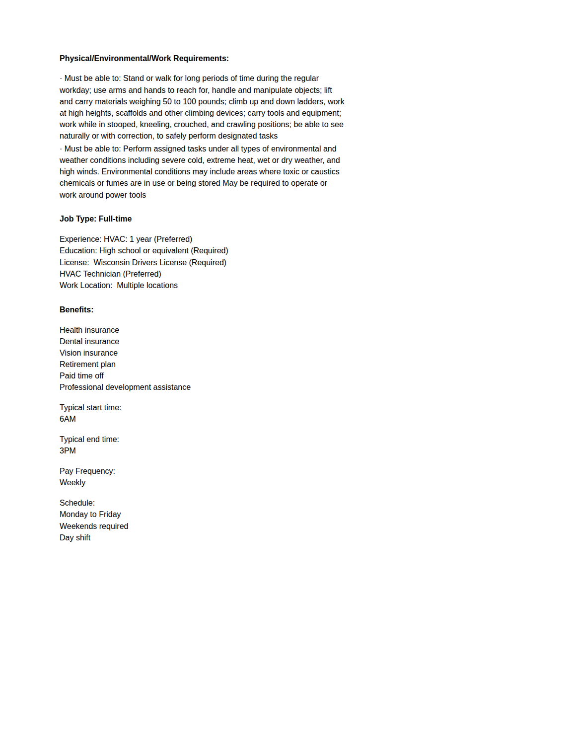Physical/Environmental/Work Requirements:
Must be able to: Stand or walk for long periods of time during the regular workday; use arms and hands to reach for, handle and manipulate objects; lift and carry materials weighing 50 to 100 pounds; climb up and down ladders, work at high heights, scaffolds and other climbing devices; carry tools and equipment; work while in stooped, kneeling, crouched, and crawling positions; be able to see naturally or with correction, to safely perform designated tasks
Must be able to: Perform assigned tasks under all types of environmental and weather conditions including severe cold, extreme heat, wet or dry weather, and high winds. Environmental conditions may include areas where toxic or caustics chemicals or fumes are in use or being stored May be required to operate or work around power tools
Job Type: Full-time
Experience: HVAC: 1 year (Preferred)
Education: High school or equivalent (Required)
License: Wisconsin Drivers License (Required)
HVAC Technician (Preferred)
Work Location: Multiple locations
Benefits:
Health insurance
Dental insurance
Vision insurance
Retirement plan
Paid time off
Professional development assistance
Typical start time:
6AM
Typical end time:
3PM
Pay Frequency:
Weekly
Schedule:
Monday to Friday
Weekends required
Day shift